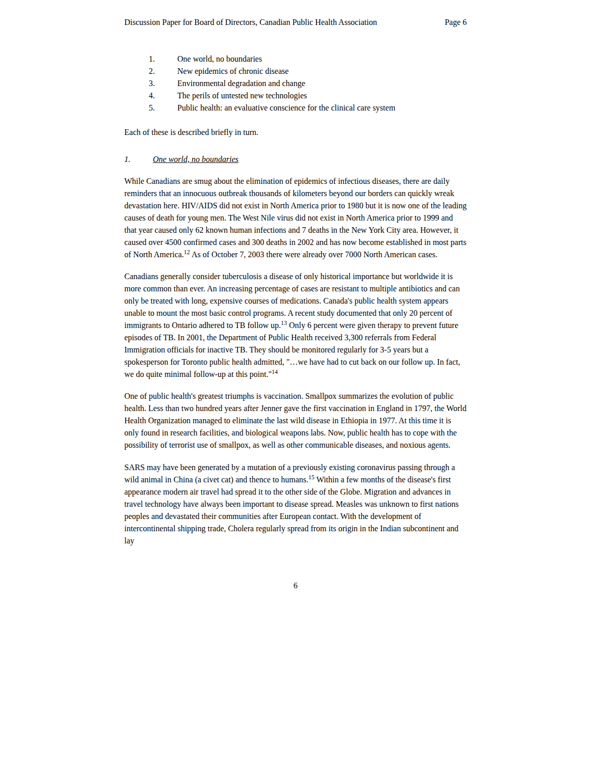Discussion Paper for Board of Directors, Canadian Public Health Association Page 6
One world, no boundaries
New epidemics of chronic disease
Environmental degradation and change
The perils of untested new technologies
Public health: an evaluative conscience for the clinical care system
Each of these is described briefly in turn.
1. One world, no boundaries
While Canadians are smug about the elimination of epidemics of infectious diseases, there are daily reminders that an innocuous outbreak thousands of kilometers beyond our borders can quickly wreak devastation here. HIV/AIDS did not exist in North America prior to 1980 but it is now one of the leading causes of death for young men. The West Nile virus did not exist in North America prior to 1999 and that year caused only 62 known human infections and 7 deaths in the New York City area. However, it caused over 4500 confirmed cases and 300 deaths in 2002 and has now become established in most parts of North America.12 As of October 7, 2003 there were already over 7000 North American cases.
Canadians generally consider tuberculosis a disease of only historical importance but worldwide it is more common than ever. An increasing percentage of cases are resistant to multiple antibiotics and can only be treated with long, expensive courses of medications. Canada's public health system appears unable to mount the most basic control programs. A recent study documented that only 20 percent of immigrants to Ontario adhered to TB follow up.13 Only 6 percent were given therapy to prevent future episodes of TB. In 2001, the Department of Public Health received 3,300 referrals from Federal Immigration officials for inactive TB. They should be monitored regularly for 3-5 years but a spokesperson for Toronto public health admitted, "…we have had to cut back on our follow up. In fact, we do quite minimal follow-up at this point."14
One of public health's greatest triumphs is vaccination. Smallpox summarizes the evolution of public health. Less than two hundred years after Jenner gave the first vaccination in England in 1797, the World Health Organization managed to eliminate the last wild disease in Ethiopia in 1977. At this time it is only found in research facilities, and biological weapons labs. Now, public health has to cope with the possibility of terrorist use of smallpox, as well as other communicable diseases, and noxious agents.
SARS may have been generated by a mutation of a previously existing coronavirus passing through a wild animal in China (a civet cat) and thence to humans.15 Within a few months of the disease's first appearance modern air travel had spread it to the other side of the Globe. Migration and advances in travel technology have always been important to disease spread. Measles was unknown to first nations peoples and devastated their communities after European contact. With the development of intercontinental shipping trade, Cholera regularly spread from its origin in the Indian subcontinent and lay
6